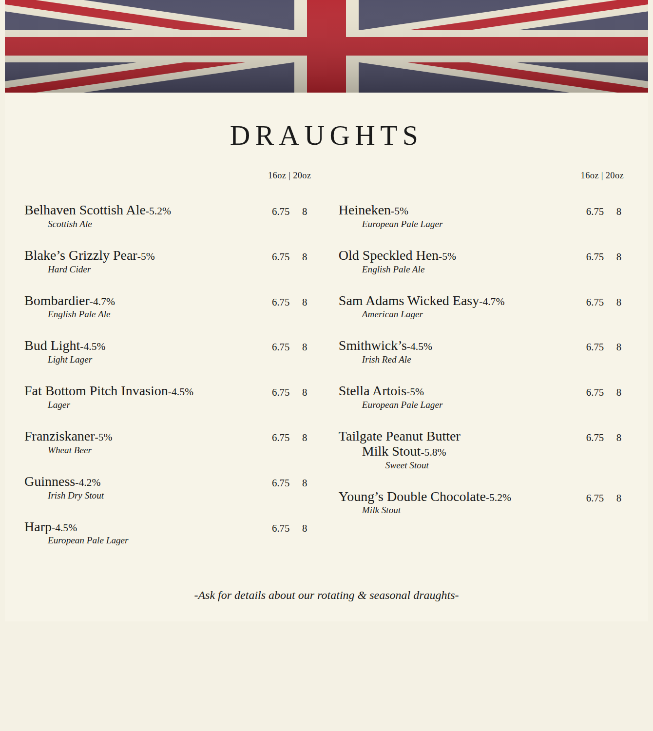DRAUGHTS
16oz | 20oz
Belhaven Scottish Ale-5.2%
Scottish Ale
6.758
Blake’s Grizzly Pear-5%
Hard Cider
6.758
Bombardier-4.7%
English Pale Ale
6.758
Bud Light-4.5%
Light Lager
6.758
Fat Bottom Pitch Invasion-4.5%
Lager
6.758
Franziskaner-5%
Wheat Beer
6.758
Guinness-4.2%
Irish Dry Stout
6.758
Harp-4.5%
European Pale Lager
6.758
16oz | 20oz
Heineken-5%
European Pale Lager
6.758
Old Speckled Hen-5%
English Pale Ale
6.758
Sam Adams Wicked Easy-4.7%
American Lager
6.758
Smithwick’s-4.5%
Irish Red Ale
6.758
Stella Artois-5%
European Pale Lager
6.758
Tailgate Peanut Butter
Milk Stout-5.8%
Sweet Stout
6.758
Young’s Double Chocolate-5.2%
Milk Stout
6.758
-Ask for details about our rotating & seasonal draughts-